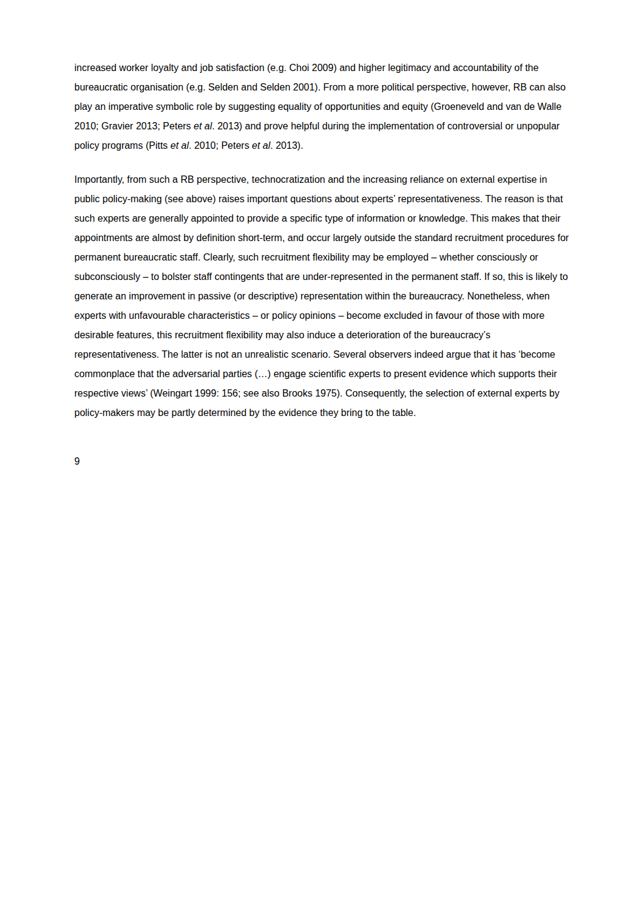increased worker loyalty and job satisfaction (e.g. Choi 2009) and higher legitimacy and accountability of the bureaucratic organisation (e.g. Selden and Selden 2001). From a more political perspective, however, RB can also play an imperative symbolic role by suggesting equality of opportunities and equity (Groeneveld and van de Walle 2010; Gravier 2013; Peters et al. 2013) and prove helpful during the implementation of controversial or unpopular policy programs (Pitts et al. 2010; Peters et al. 2013).
Importantly, from such a RB perspective, technocratization and the increasing reliance on external expertise in public policy-making (see above) raises important questions about experts’ representativeness. The reason is that such experts are generally appointed to provide a specific type of information or knowledge. This makes that their appointments are almost by definition short-term, and occur largely outside the standard recruitment procedures for permanent bureaucratic staff. Clearly, such recruitment flexibility may be employed – whether consciously or subconsciously – to bolster staff contingents that are under-represented in the permanent staff. If so, this is likely to generate an improvement in passive (or descriptive) representation within the bureaucracy. Nonetheless, when experts with unfavourable characteristics – or policy opinions – become excluded in favour of those with more desirable features, this recruitment flexibility may also induce a deterioration of the bureaucracy’s representativeness. The latter is not an unrealistic scenario. Several observers indeed argue that it has ‘become commonplace that the adversarial parties (…) engage scientific experts to present evidence which supports their respective views’ (Weingart 1999: 156; see also Brooks 1975). Consequently, the selection of external experts by policy-makers may be partly determined by the evidence they bring to the table.
9